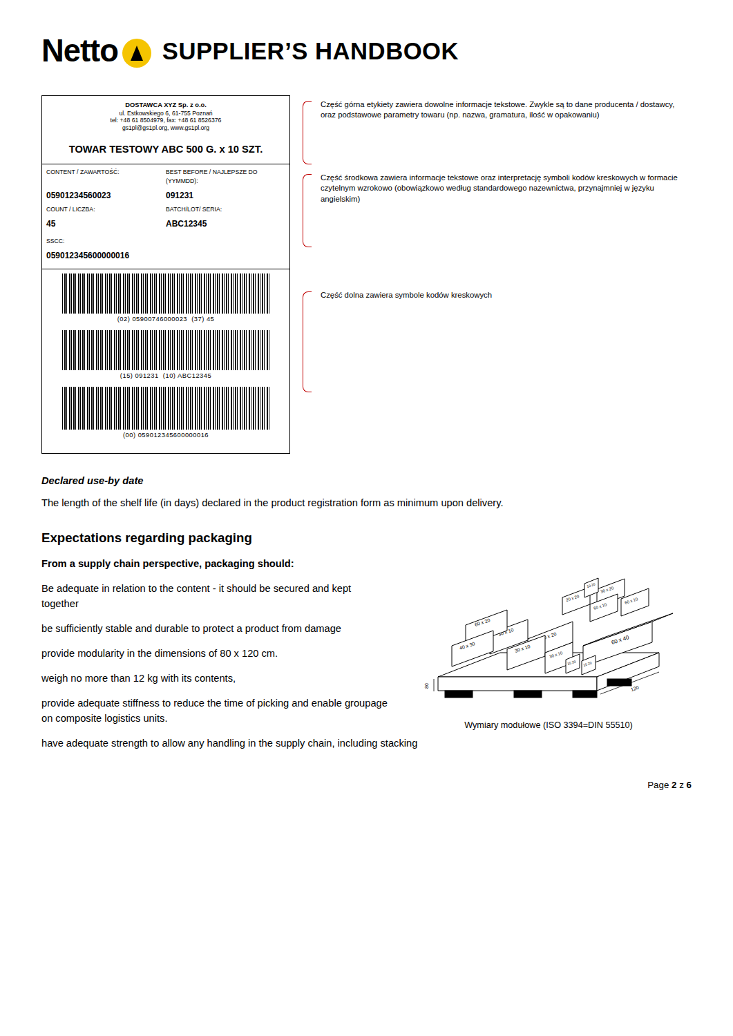Netto SUPPLIER’S HANDBOOK
DOSTAWCA XYZ Sp. z o.o.
ul. Estkowskiego 6, 61-755 Poznań
tel: +48 61 8504979, fax: +48 61 8526376
gs1pl@gs1pl.org, www.gs1pl.org
TOWAR TESTOWY ABC 500 G. x 10 SZT.
| CONTENT / ZAWARTOŚĆ: | BEST BEFORE / NAJLEPSZE DO (YYMMDD): |
| 05901234560023 | 091231 |
| COUNT / LICZBA: | BATCH/LOT/ SERIA: |
| 45 | ABC12345 |
| SSCC: |
| 059012345600000016 |
(02) 05900746000023 (37) 45
(15) 091231 (10) ABC12345
(00) 059012345600000016
Część górna etykiety zawiera dowolne informacje tekstowe. Zwykle są to dane producenta / dostawcy, oraz podstawowe parametry towaru (np. nazwa, gramatura, ilość w opakowaniu)
Część środkowa zawiera informacje tekstowe oraz interpretację symboli kodów kreskowych w formacie czytelnym wzrokowo (obowiązkowo według standardowego nazewnictwa, przynajmniej w języku angielskim)
Część dolna zawiera symbole kodów kreskowych
Declared use-by date
The length of the shelf life (in days) declared in the product registration form as minimum upon delivery.
Expectations regarding packaging
From a supply chain perspective, packaging should:
Be adequate in relation to the content - it should be secured and kept together
be sufficiently stable and durable to protect a product from damage
provide modularity in the dimensions of 80 x 120 cm.
weigh no more than 12 kg with its contents,
provide adequate stiffness to reduce the time of picking and enable groupage on composite logistics units.
60 x 40 30 x 20 30 x 10 60 x 20 40 x 30 30 x 10 30 x 10 20 x 20 30 x 20 60 x 10 60 x 10 10 20 15 20 15 20 80 120
Wymiary modułowe (ISO 3394=DIN 55510)
have adequate strength to allow any handling in the supply chain, including stacking
Page 2 z 6